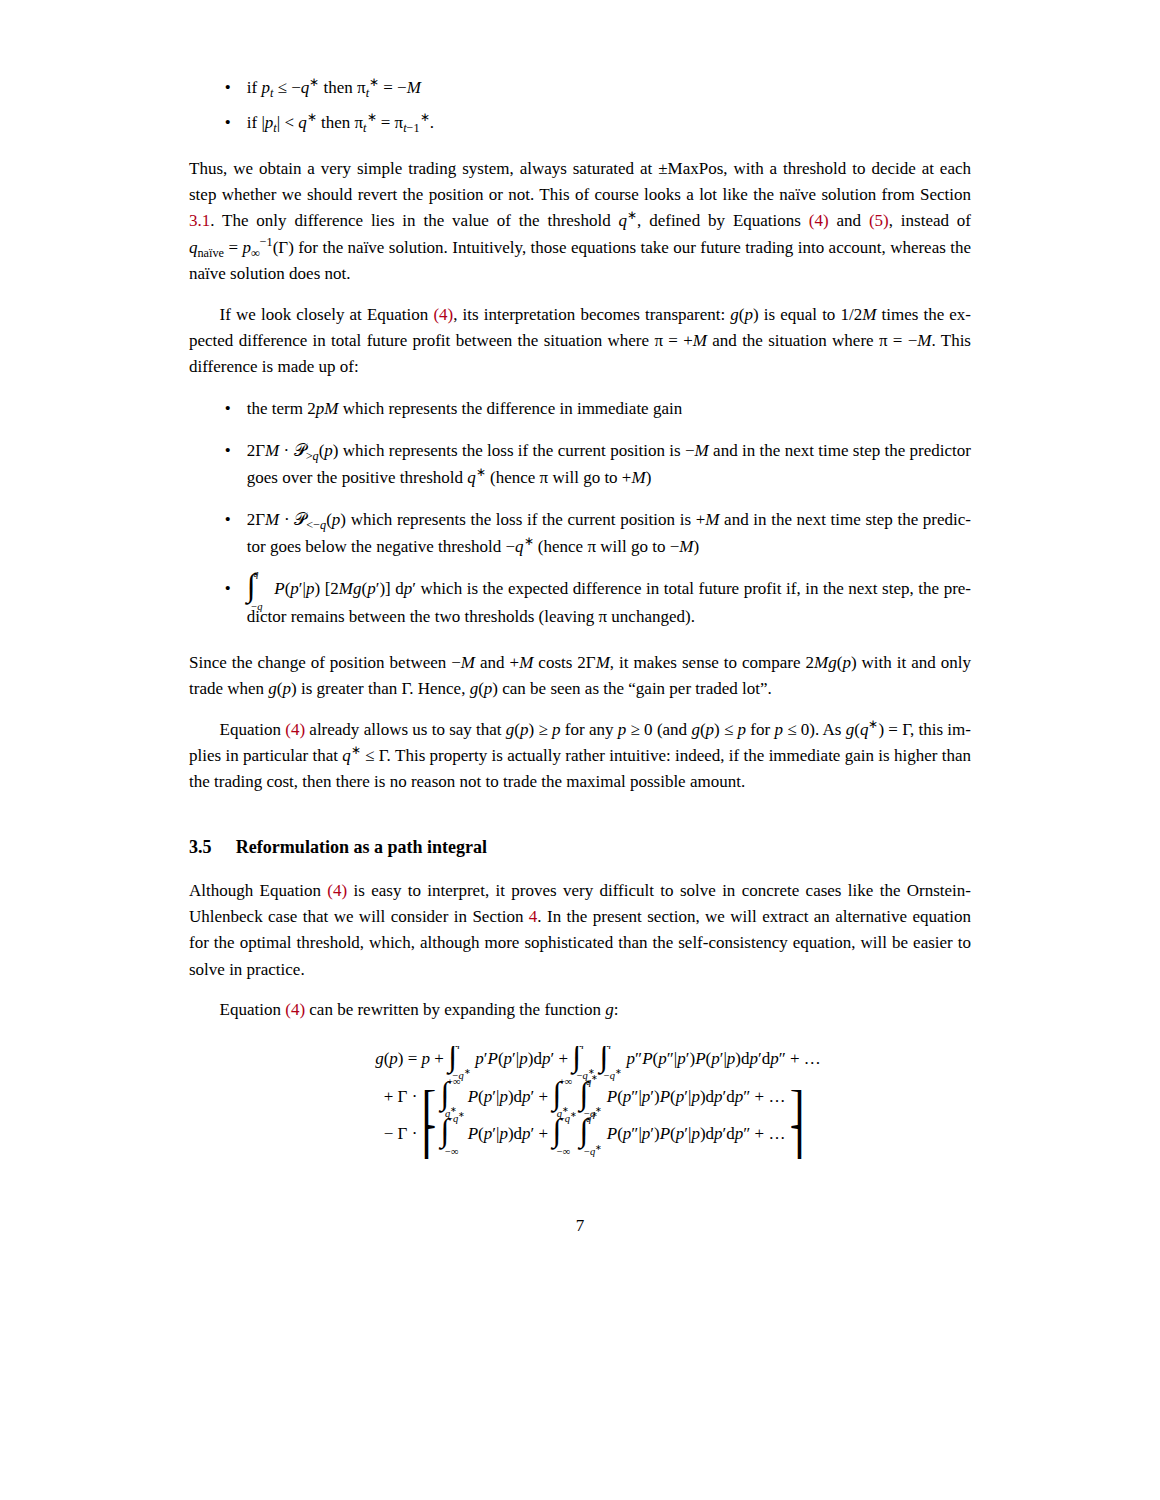if pt ≤ −q∗ then πt∗ = −M
if |pt| < q∗ then πt∗ = πt−1∗.
Thus, we obtain a very simple trading system, always saturated at ±MaxPos, with a threshold to decide at each step whether we should revert the position or not. This of course looks a lot like the naïve solution from Section 3.1. The only difference lies in the value of the threshold q∗, defined by Equations (4) and (5), instead of qnaïve = p∞−1(Γ) for the naïve solution. Intuitively, those equations take our future trading into account, whereas the naïve solution does not.
If we look closely at Equation (4), its interpretation becomes transparent: g(p) is equal to 1/2M times the expected difference in total future profit between the situation where π = +M and the situation where π = −M. This difference is made up of:
the term 2pM which represents the difference in immediate gain
2ΓM · 𝒫>q(p) which represents the loss if the current position is −M and in the next time step the predictor goes over the positive threshold q∗ (hence π will go to +M)
2ΓM · 𝒫<−q(p) which represents the loss if the current position is +M and in the next time step the predictor goes below the negative threshold −q∗ (hence π will go to −M)
∫q−q P(p′|p) [2Mg(p′)] dp′ which is the expected difference in total future profit if, in the next step, the predictor remains between the two thresholds (leaving π unchanged).
Since the change of position between −M and +M costs 2ΓM, it makes sense to compare 2Mg(p) with it and only trade when g(p) is greater than Γ. Hence, g(p) can be seen as the “gain per traded lot”.
Equation (4) already allows us to say that g(p) ≥ p for any p ≥ 0 (and g(p) ≤ p for p ≤ 0). As g(q∗) = Γ, this implies in particular that q∗ ≤ Γ. This property is actually rather intuitive: indeed, if the immediate gain is higher than the trading cost, then there is no reason not to trade the maximal possible amount.
3.5 Reformulation as a path integral
Although Equation (4) is easy to interpret, it proves very difficult to solve in concrete cases like the Ornstein-Uhlenbeck case that we will consider in Section 4. In the present section, we will extract an alternative equation for the optimal threshold, which, although more sophisticated than the self-consistency equation, will be easier to solve in practice.
Equation (4) can be rewritten by expanding the function g:
g(p) = p + ∫q∗−q∗ p′P(p′|p)dp′ + ∫q∗−q∗ ∫q∗−q∗ p″P(p″|p′)P(p′|p)dp′dp″ + … + Γ · [ ∫+∞q∗ P(p′|p)dp′ + ∫+∞q∗ ∫q∗−q∗ P(p″|p′)P(p′|p)dp′dp″ + … ] − Γ · [ ∫−q∗−∞ P(p′|p)dp′ + ∫−q∗−∞ ∫q∗−q∗ P(p″|p′)P(p′|p)dp′dp″ + … ]
7